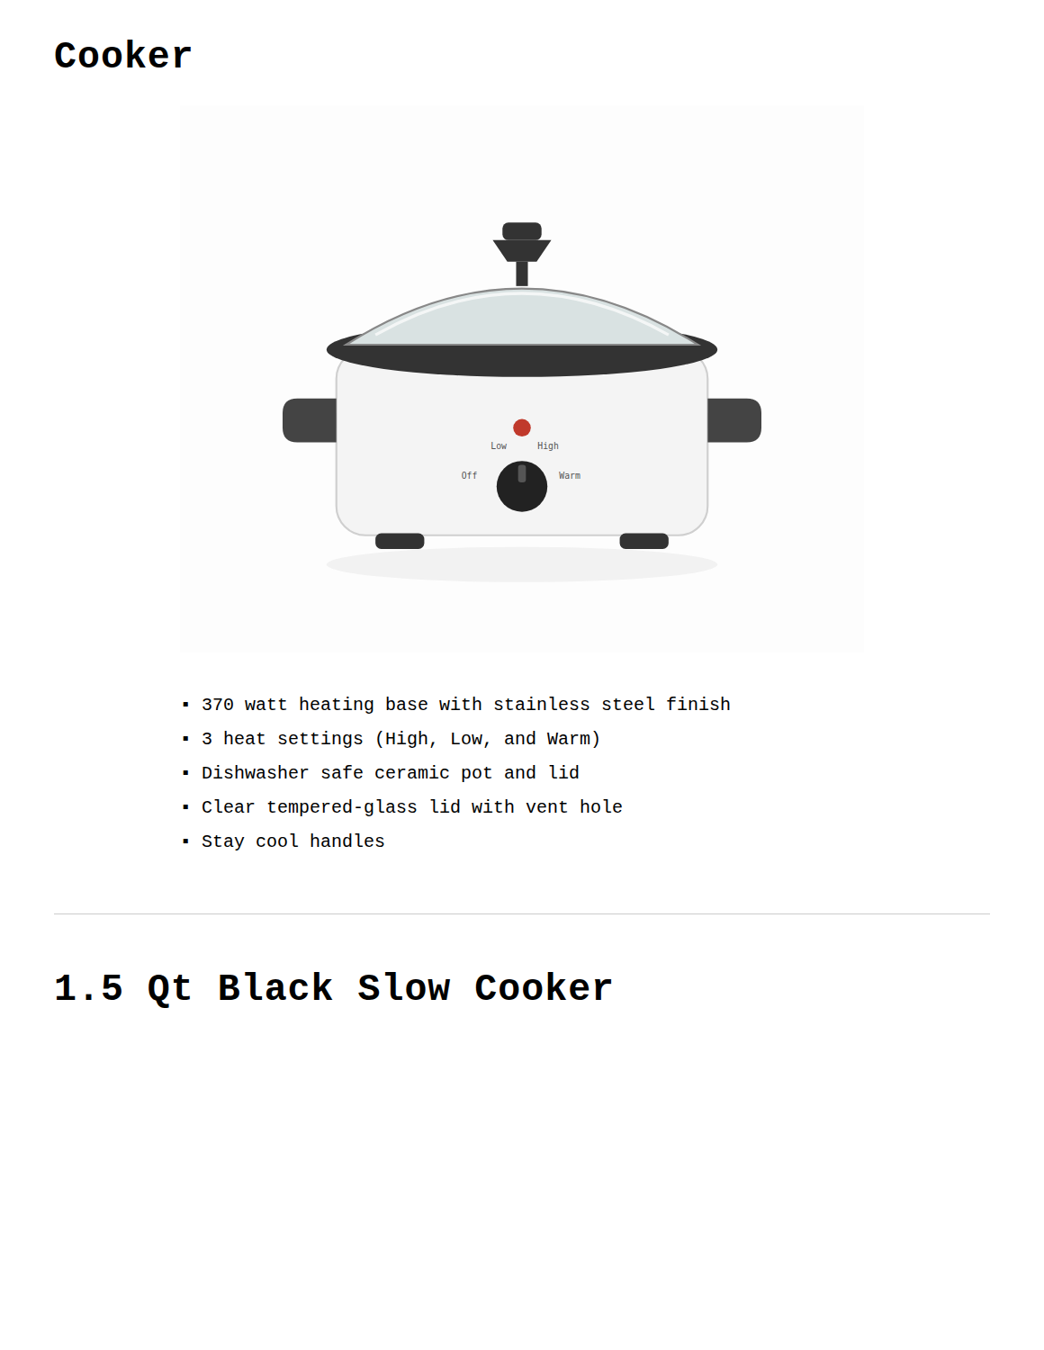Cooker
370 watt heating base with stainless steel finish
3 heat settings (High, Low, and Warm)
Dishwasher safe ceramic pot and lid
Clear tempered-glass lid with vent hole
Stay cool handles
1.5 Qt Black Slow Cooker